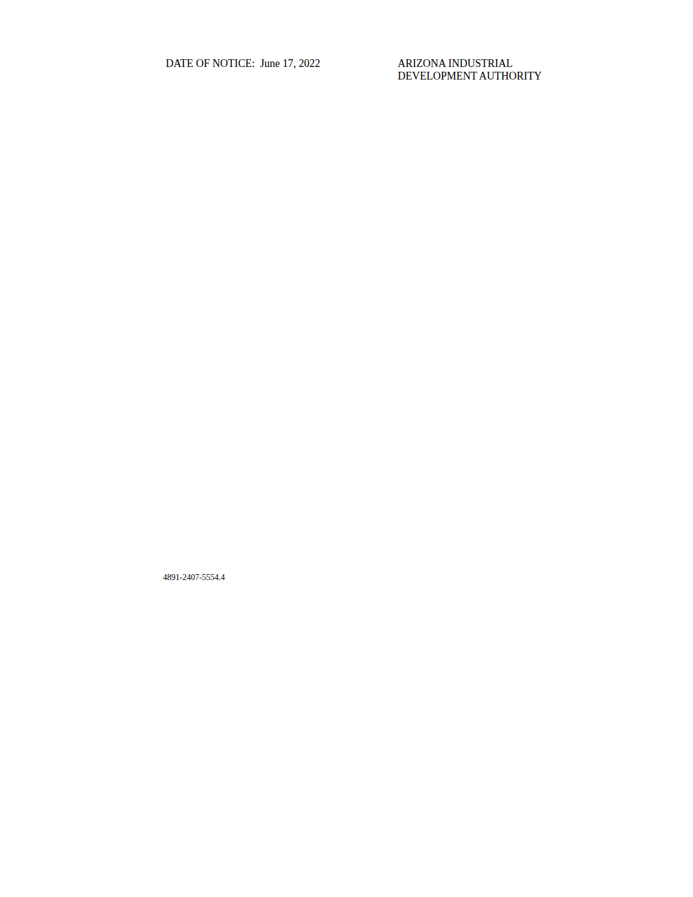DATE OF NOTICE: June 17, 2022
ARIZONA INDUSTRIAL DEVELOPMENT AUTHORITY
4891-2407-5554.4